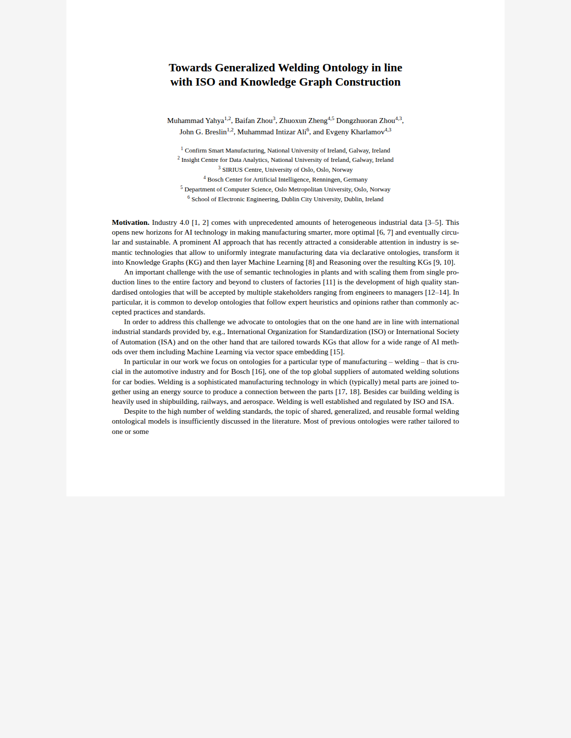Towards Generalized Welding Ontology in line
with ISO and Knowledge Graph Construction
Muhammad Yahya1,2, Baifan Zhou3, Zhuoxun Zheng4,5 Dongzhuoran Zhou4,3,
John G. Breslin1,2, Muhammad Intizar Ali6, and Evgeny Kharlamov4,3
1 Confirm Smart Manufacturing, National University of Ireland, Galway, Ireland
2 Insight Centre for Data Analytics, National University of Ireland, Galway, Ireland
3 SIRIUS Centre, University of Oslo, Oslo, Norway
4 Bosch Center for Artificial Intelligence, Renningen, Germany
5 Department of Computer Science, Oslo Metropolitan University, Oslo, Norway
6 School of Electronic Engineering, Dublin City University, Dublin, Ireland
Motivation. Industry 4.0 [1, 2] comes with unprecedented amounts of heterogeneous industrial data [3–5]. This opens new horizons for AI technology in making manufacturing smarter, more optimal [6, 7] and eventually circular and sustainable. A prominent AI approach that has recently attracted a considerable attention in industry is semantic technologies that allow to uniformly integrate manufacturing data via declarative ontologies, transform it into Knowledge Graphs (KG) and then layer Machine Learning [8] and Reasoning over the resulting KGs [9, 10].
An important challenge with the use of semantic technologies in plants and with scaling them from single production lines to the entire factory and beyond to clusters of factories [11] is the development of high quality standardised ontologies that will be accepted by multiple stakeholders ranging from engineers to managers [12–14]. In particular, it is common to develop ontologies that follow expert heuristics and opinions rather than commonly accepted practices and standards.
In order to address this challenge we advocate to ontologies that on the one hand are in line with international industrial standards provided by, e.g., International Organization for Standardization (ISO) or International Society of Automation (ISA) and on the other hand that are tailored towards KGs that allow for a wide range of AI methods over them including Machine Learning via vector space embedding [15].
In particular in our work we focus on ontologies for a particular type of manufacturing – welding – that is crucial in the automotive industry and for Bosch [16], one of the top global suppliers of automated welding solutions for car bodies. Welding is a sophisticated manufacturing technology in which (typically) metal parts are joined together using an energy source to produce a connection between the parts [17, 18]. Besides car building welding is heavily used in shipbuilding, railways, and aerospace. Welding is well established and regulated by ISO and ISA.
Despite to the high number of welding standards, the topic of shared, generalized, and reusable formal welding ontological models is insufficiently discussed in the literature. Most of previous ontologies were rather tailored to one or some